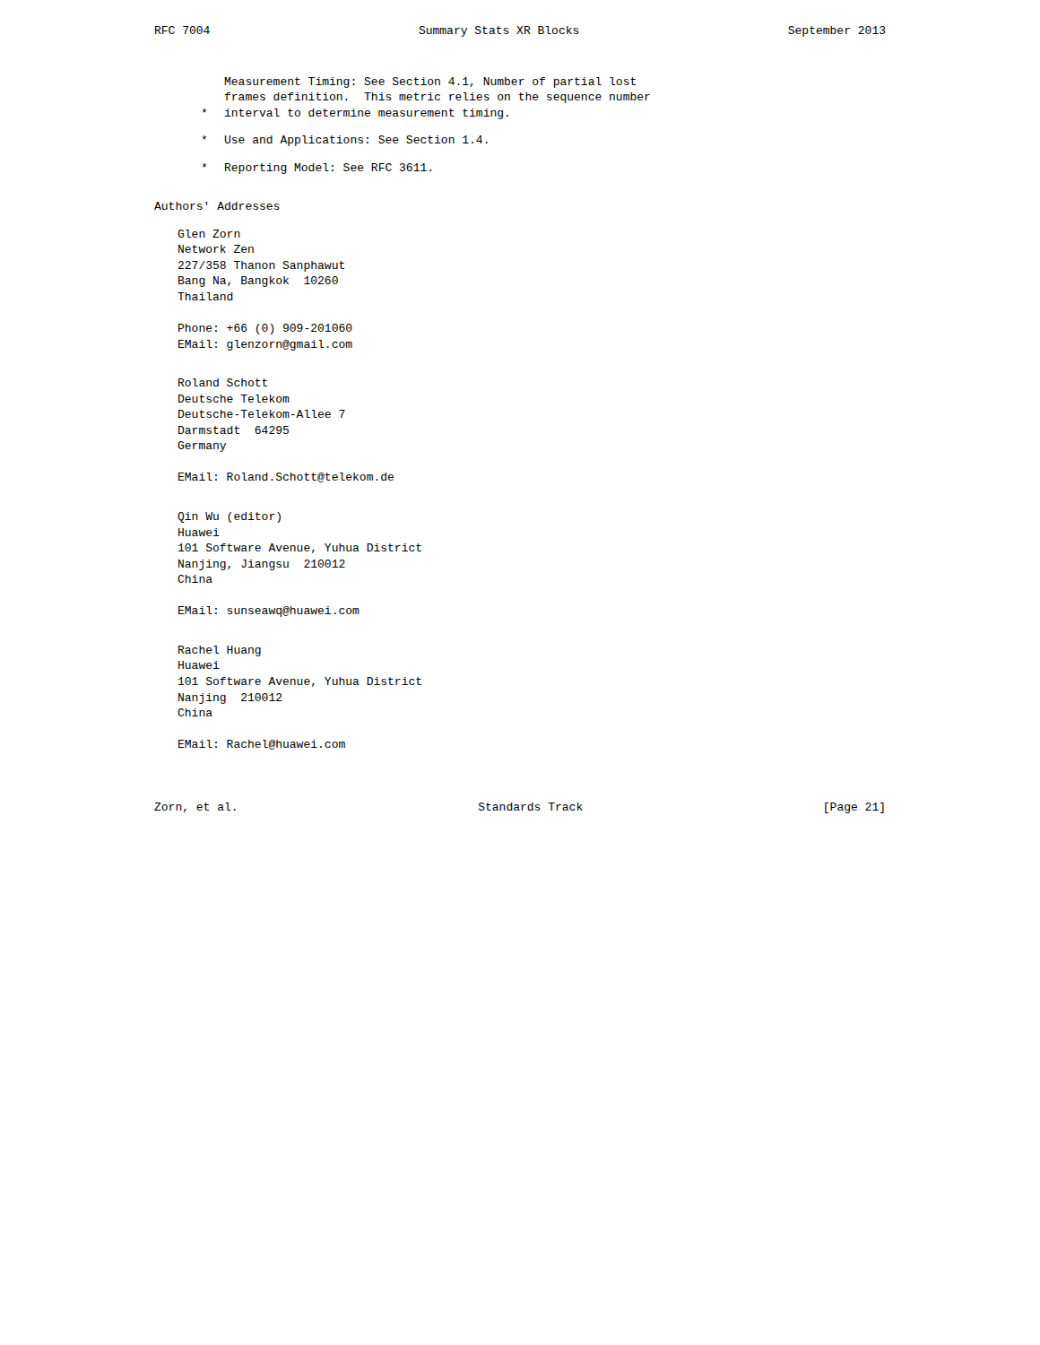RFC 7004 Summary Stats XR Blocks September 2013
*Measurement Timing: See Section 4.1, Number of partial lost
frames definition. This metric relies on the sequence number
interval to determine measurement timing.
*Use and Applications: See Section 1.4.
*Reporting Model: See RFC 3611.
Authors' Addresses
Glen Zorn
Network Zen
227/358 Thanon Sanphawut
Bang Na, Bangkok 10260
Thailand
Phone: +66 (0) 909-201060
EMail: glenzorn@gmail.com Roland Schott
Deutsche Telekom
Deutsche-Telekom-Allee 7
Darmstadt 64295
Germany
EMail: Roland.Schott@telekom.de Qin Wu (editor)
Huawei
101 Software Avenue, Yuhua District
Nanjing, Jiangsu 210012
China
EMail: sunseawq@huawei.com Rachel Huang
Huawei
101 Software Avenue, Yuhua District
Nanjing 210012
China
EMail: Rachel@huawei.com
Zorn, et al. Standards Track [Page 21]